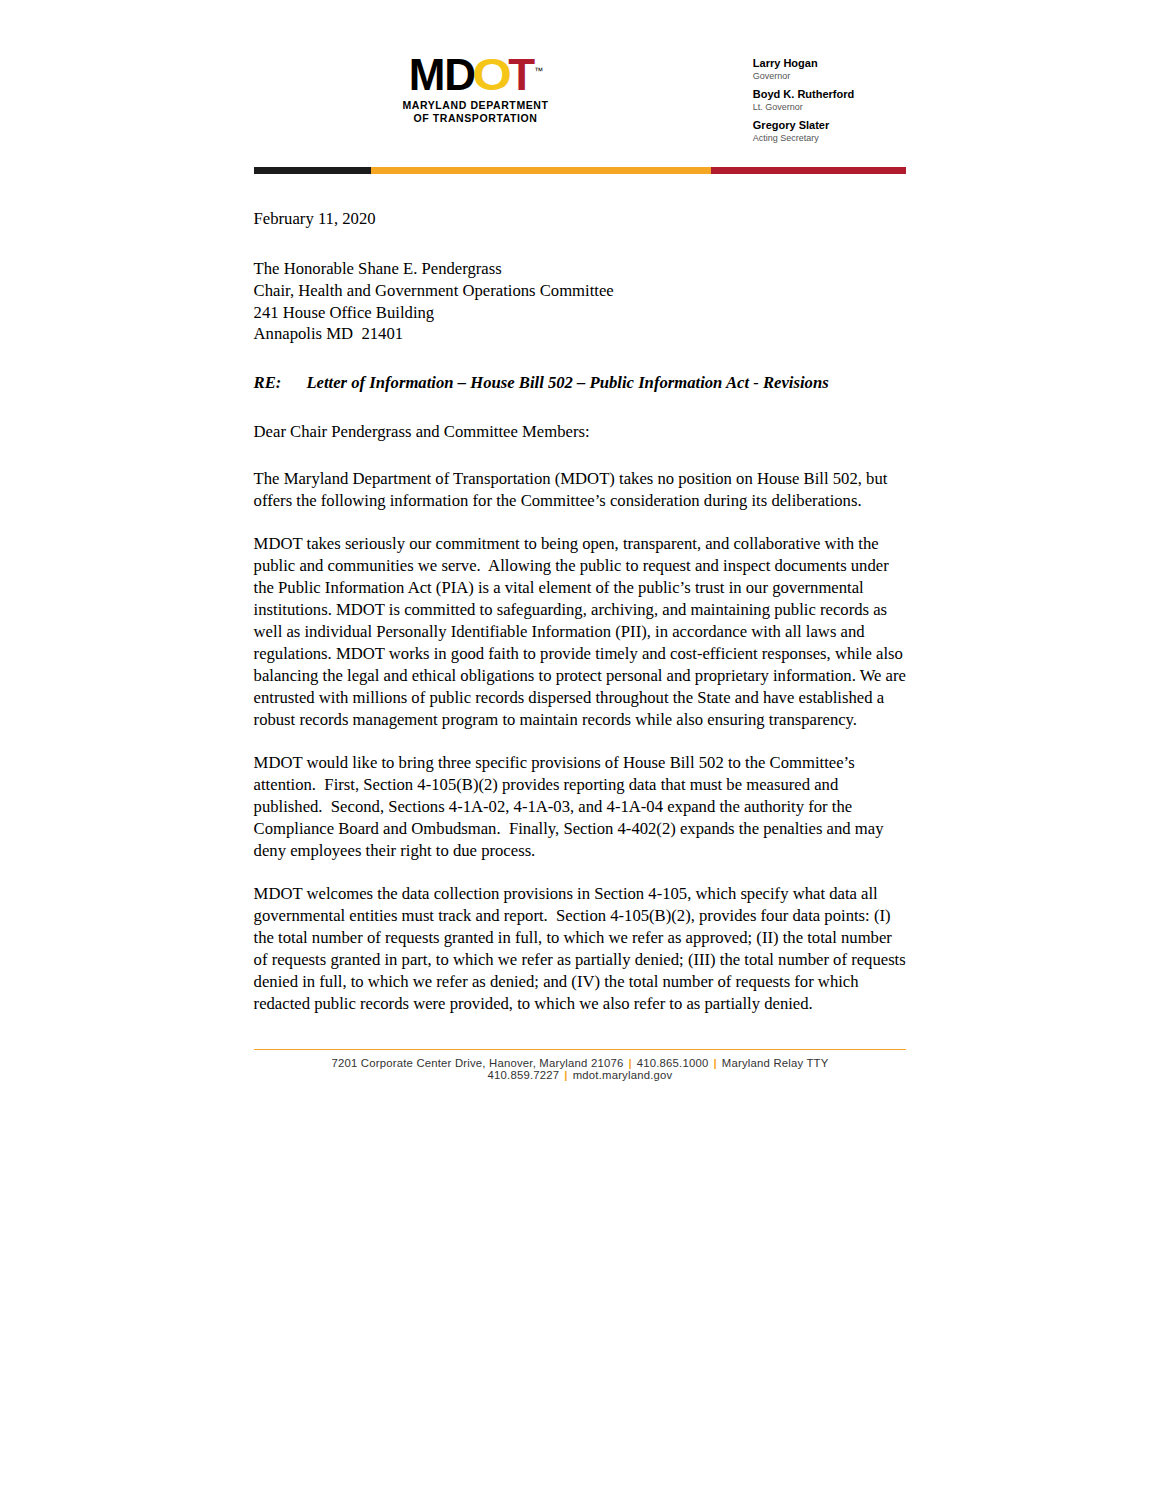MDOT™
MARYLAND DEPARTMENT
OF TRANSPORTATION
Larry Hogan
Governor
Boyd K. Rutherford
Lt. Governor
Gregory Slater
Acting Secretary
February 11, 2020
The Honorable Shane E. Pendergrass
Chair, Health and Government Operations Committee
241 House Office Building
Annapolis MD 21401
RE: Letter of Information – House Bill 502 – Public Information Act - Revisions
Dear Chair Pendergrass and Committee Members:
The Maryland Department of Transportation (MDOT) takes no position on House Bill 502, but offers the following information for the Committee’s consideration during its deliberations.
MDOT takes seriously our commitment to being open, transparent, and collaborative with the public and communities we serve. Allowing the public to request and inspect documents under the Public Information Act (PIA) is a vital element of the public’s trust in our governmental institutions. MDOT is committed to safeguarding, archiving, and maintaining public records as well as individual Personally Identifiable Information (PII), in accordance with all laws and regulations. MDOT works in good faith to provide timely and cost-efficient responses, while also balancing the legal and ethical obligations to protect personal and proprietary information. We are entrusted with millions of public records dispersed throughout the State and have established a robust records management program to maintain records while also ensuring transparency.
MDOT would like to bring three specific provisions of House Bill 502 to the Committee’s attention. First, Section 4-105(B)(2) provides reporting data that must be measured and published. Second, Sections 4-1A-02, 4-1A-03, and 4-1A-04 expand the authority for the Compliance Board and Ombudsman. Finally, Section 4-402(2) expands the penalties and may deny employees their right to due process.
MDOT welcomes the data collection provisions in Section 4-105, which specify what data all governmental entities must track and report. Section 4-105(B)(2), provides four data points: (I) the total number of requests granted in full, to which we refer as approved; (II) the total number of requests granted in part, to which we refer as partially denied; (III) the total number of requests denied in full, to which we refer as denied; and (IV) the total number of requests for which redacted public records were provided, to which we also refer to as partially denied.
7201 Corporate Center Drive, Hanover, Maryland 21076|410.865.1000|Maryland Relay TTY 410.859.7227|mdot.maryland.gov